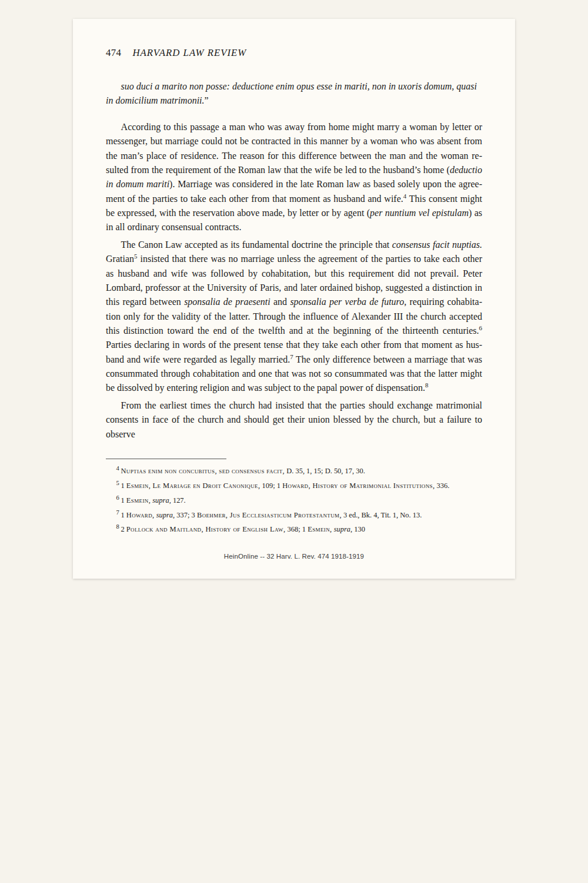474 HARVARD LAW REVIEW
suo duci a marito non posse: deductione enim opus esse in mariti, non in uxoris domum, quasi in domicilium matrimonii.”
According to this passage a man who was away from home might marry a woman by letter or messenger, but marriage could not be contracted in this manner by a woman who was absent from the man’s place of residence. The reason for this difference between the man and the woman resulted from the requirement of the Roman law that the wife be led to the husband’s home (deductio in domum mariti). Marriage was considered in the late Roman law as based solely upon the agreement of the parties to take each other from that moment as husband and wife.4 This consent might be expressed, with the reservation above made, by letter or by agent (per nuntium vel epistulam) as in all ordinary consensual contracts.
The Canon Law accepted as its fundamental doctrine the principle that consensus facit nuptias. Gratian5 insisted that there was no marriage unless the agreement of the parties to take each other as husband and wife was followed by cohabitation, but this requirement did not prevail. Peter Lombard, professor at the University of Paris, and later ordained bishop, suggested a distinction in this regard between sponsalia de praesenti and sponsalia per verba de futuro, requiring cohabitation only for the validity of the latter. Through the influence of Alexander III the church accepted this distinction toward the end of the twelfth and at the beginning of the thirteenth centuries.6 Parties declaring in words of the present tense that they take each other from that moment as husband and wife were regarded as legally married.7 The only difference between a marriage that was consummated through cohabitation and one that was not so consummated was that the latter might be dissolved by entering religion and was subject to the papal power of dispensation.8
From the earliest times the church had insisted that the parties should exchange matrimonial consents in face of the church and should get their union blessed by the church, but a failure to observe
4 Nuptias enim non concubitus, sed consensus facit, D. 35, 1, 15; D. 50, 17, 30.
51 Esmein, Le Mariage en Droit Canonique, 109; 1 Howard, History of Matrimonial Institutions, 336.
61 Esmein, supra, 127.
71 Howard, supra, 337; 3 Boehmer, Jus Ecclesiasticum Protestantum, 3 ed., Bk. 4, Tit. 1, No. 13.
82 Pollock and Maitland, History of English Law, 368; 1 Esmein, supra, 130
HeinOnline -- 32 Harv. L. Rev. 474 1918-1919